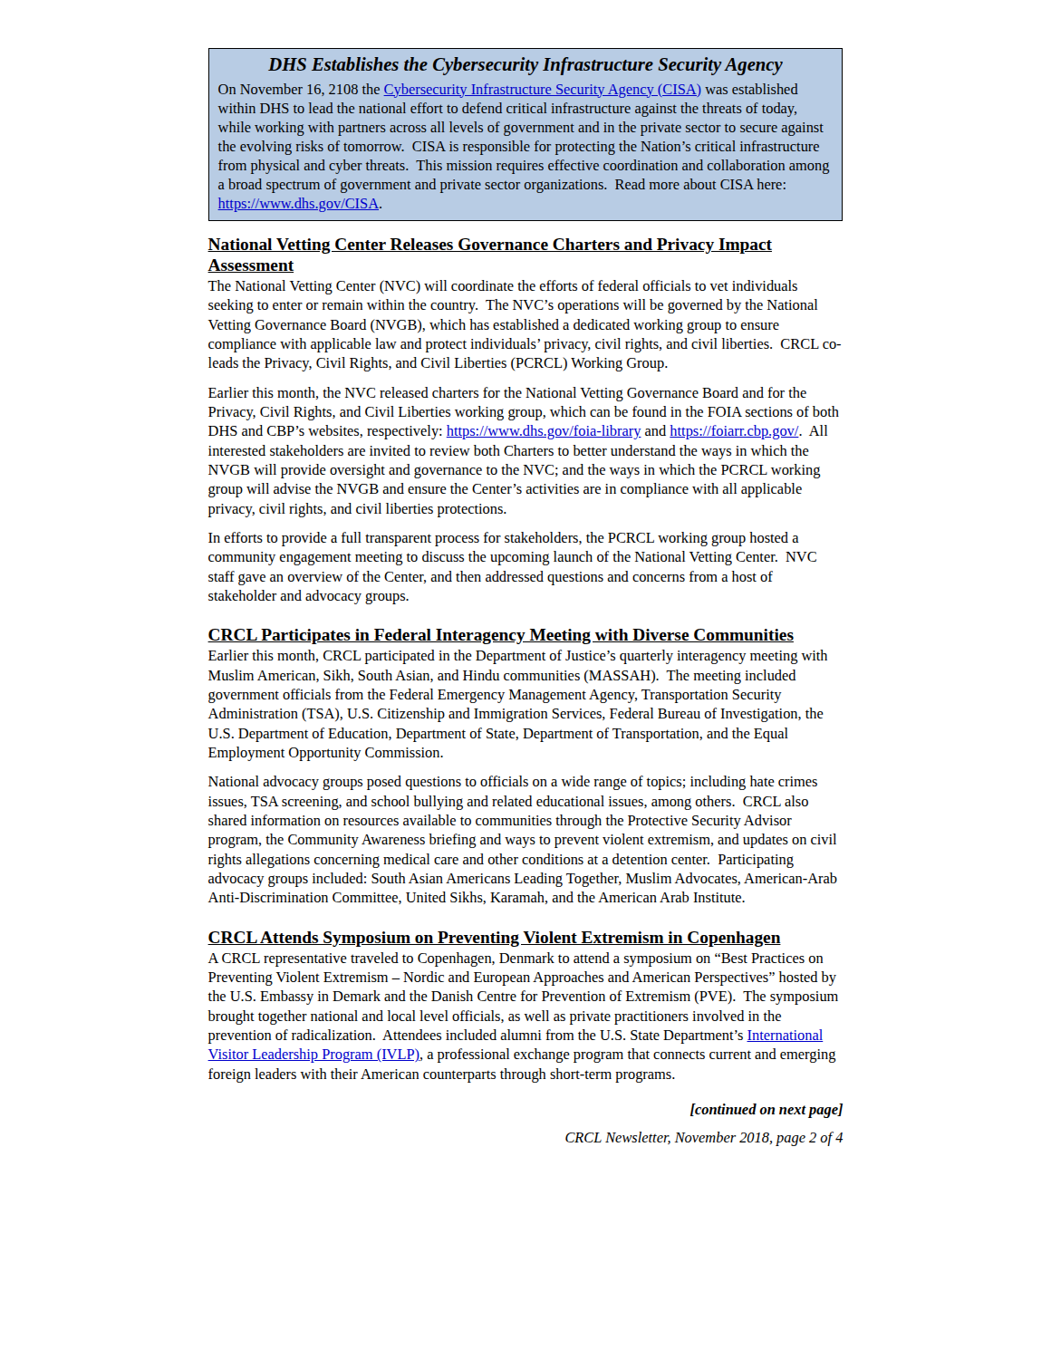DHS Establishes the Cybersecurity Infrastructure Security Agency
On November 16, 2108 the Cybersecurity Infrastructure Security Agency (CISA) was established within DHS to lead the national effort to defend critical infrastructure against the threats of today, while working with partners across all levels of government and in the private sector to secure against the evolving risks of tomorrow. CISA is responsible for protecting the Nation’s critical infrastructure from physical and cyber threats. This mission requires effective coordination and collaboration among a broad spectrum of government and private sector organizations. Read more about CISA here: https://www.dhs.gov/CISA.
National Vetting Center Releases Governance Charters and Privacy Impact Assessment
The National Vetting Center (NVC) will coordinate the efforts of federal officials to vet individuals seeking to enter or remain within the country. The NVC’s operations will be governed by the National Vetting Governance Board (NVGB), which has established a dedicated working group to ensure compliance with applicable law and protect individuals’ privacy, civil rights, and civil liberties. CRCL co-leads the Privacy, Civil Rights, and Civil Liberties (PCRCL) Working Group.
Earlier this month, the NVC released charters for the National Vetting Governance Board and for the Privacy, Civil Rights, and Civil Liberties working group, which can be found in the FOIA sections of both DHS and CBP’s websites, respectively: https://www.dhs.gov/foia-library and https://foiarr.cbp.gov/. All interested stakeholders are invited to review both Charters to better understand the ways in which the NVGB will provide oversight and governance to the NVC; and the ways in which the PCRCL working group will advise the NVGB and ensure the Center’s activities are in compliance with all applicable privacy, civil rights, and civil liberties protections.
In efforts to provide a full transparent process for stakeholders, the PCRCL working group hosted a community engagement meeting to discuss the upcoming launch of the National Vetting Center. NVC staff gave an overview of the Center, and then addressed questions and concerns from a host of stakeholder and advocacy groups.
CRCL Participates in Federal Interagency Meeting with Diverse Communities
Earlier this month, CRCL participated in the Department of Justice’s quarterly interagency meeting with Muslim American, Sikh, South Asian, and Hindu communities (MASSAH). The meeting included government officials from the Federal Emergency Management Agency, Transportation Security Administration (TSA), U.S. Citizenship and Immigration Services, Federal Bureau of Investigation, the U.S. Department of Education, Department of State, Department of Transportation, and the Equal Employment Opportunity Commission.
National advocacy groups posed questions to officials on a wide range of topics; including hate crimes issues, TSA screening, and school bullying and related educational issues, among others. CRCL also shared information on resources available to communities through the Protective Security Advisor program, the Community Awareness briefing and ways to prevent violent extremism, and updates on civil rights allegations concerning medical care and other conditions at a detention center. Participating advocacy groups included: South Asian Americans Leading Together, Muslim Advocates, American-Arab Anti-Discrimination Committee, United Sikhs, Karamah, and the American Arab Institute.
CRCL Attends Symposium on Preventing Violent Extremism in Copenhagen
A CRCL representative traveled to Copenhagen, Denmark to attend a symposium on “Best Practices on Preventing Violent Extremism – Nordic and European Approaches and American Perspectives” hosted by the U.S. Embassy in Demark and the Danish Centre for Prevention of Extremism (PVE). The symposium brought together national and local level officials, as well as private practitioners involved in the prevention of radicalization. Attendees included alumni from the U.S. State Department’s International Visitor Leadership Program (IVLP), a professional exchange program that connects current and emerging foreign leaders with their American counterparts through short-term programs.
[continued on next page]
CRCL Newsletter, November 2018, page 2 of 4